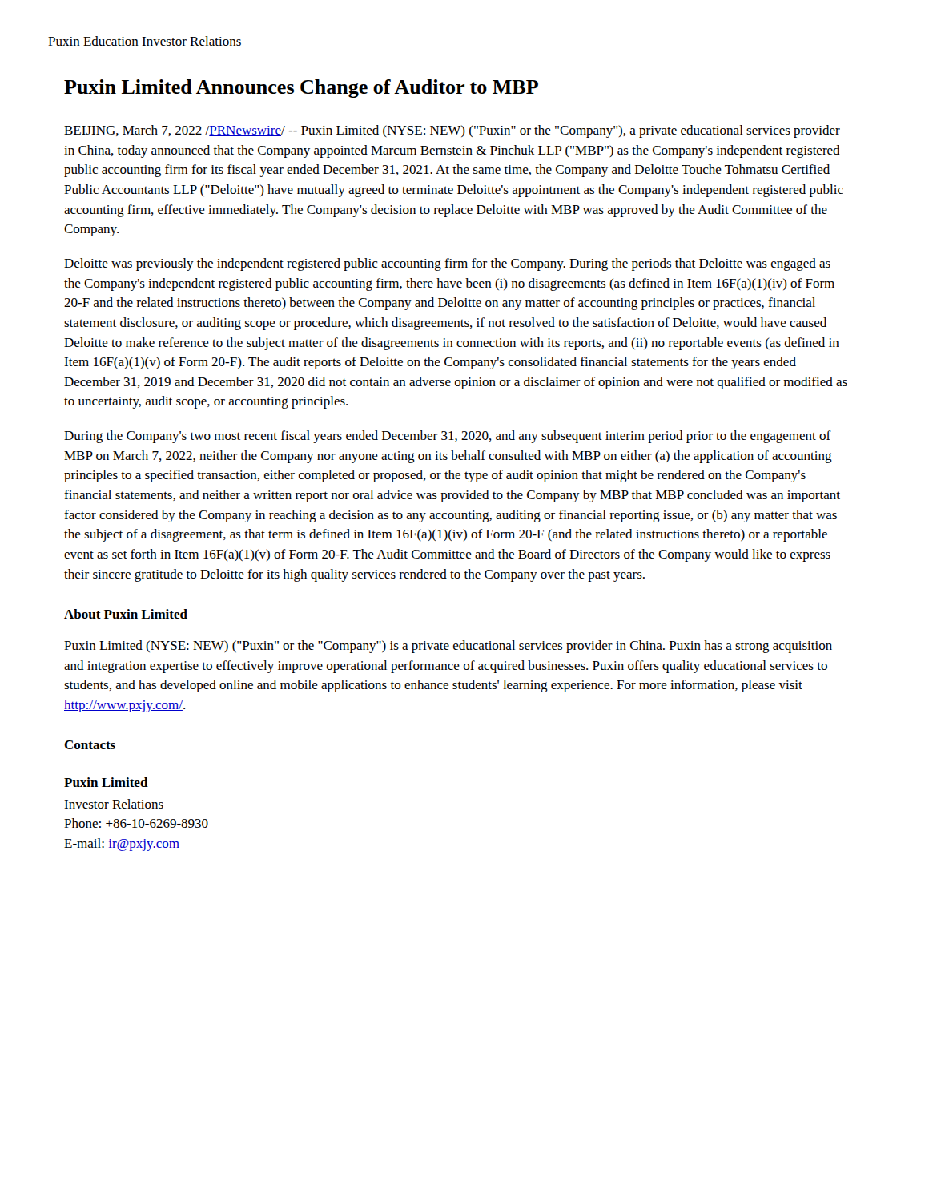Puxin Education Investor Relations
Puxin Limited Announces Change of Auditor to MBP
BEIJING, March 7, 2022 /PRNewswire/ -- Puxin Limited (NYSE: NEW) ("Puxin" or the "Company"), a private educational services provider in China, today announced that the Company appointed Marcum Bernstein & Pinchuk LLP ("MBP") as the Company's independent registered public accounting firm for its fiscal year ended December 31, 2021. At the same time, the Company and Deloitte Touche Tohmatsu Certified Public Accountants LLP ("Deloitte") have mutually agreed to terminate Deloitte's appointment as the Company's independent registered public accounting firm, effective immediately. The Company's decision to replace Deloitte with MBP was approved by the Audit Committee of the Company.
Deloitte was previously the independent registered public accounting firm for the Company. During the periods that Deloitte was engaged as the Company's independent registered public accounting firm, there have been (i) no disagreements (as defined in Item 16F(a)(1)(iv) of Form 20-F and the related instructions thereto) between the Company and Deloitte on any matter of accounting principles or practices, financial statement disclosure, or auditing scope or procedure, which disagreements, if not resolved to the satisfaction of Deloitte, would have caused Deloitte to make reference to the subject matter of the disagreements in connection with its reports, and (ii) no reportable events (as defined in Item 16F(a)(1)(v) of Form 20-F). The audit reports of Deloitte on the Company's consolidated financial statements for the years ended December 31, 2019 and December 31, 2020 did not contain an adverse opinion or a disclaimer of opinion and were not qualified or modified as to uncertainty, audit scope, or accounting principles.
During the Company's two most recent fiscal years ended December 31, 2020, and any subsequent interim period prior to the engagement of MBP on March 7, 2022, neither the Company nor anyone acting on its behalf consulted with MBP on either (a) the application of accounting principles to a specified transaction, either completed or proposed, or the type of audit opinion that might be rendered on the Company's financial statements, and neither a written report nor oral advice was provided to the Company by MBP that MBP concluded was an important factor considered by the Company in reaching a decision as to any accounting, auditing or financial reporting issue, or (b) any matter that was the subject of a disagreement, as that term is defined in Item 16F(a)(1)(iv) of Form 20-F (and the related instructions thereto) or a reportable event as set forth in Item 16F(a)(1)(v) of Form 20-F. The Audit Committee and the Board of Directors of the Company would like to express their sincere gratitude to Deloitte for its high quality services rendered to the Company over the past years.
About Puxin Limited
Puxin Limited (NYSE: NEW) ("Puxin" or the "Company") is a private educational services provider in China. Puxin has a strong acquisition and integration expertise to effectively improve operational performance of acquired businesses. Puxin offers quality educational services to students, and has developed online and mobile applications to enhance students' learning experience. For more information, please visit http://www.pxjy.com/.
Contacts
Puxin Limited
Investor Relations
Phone: +86-10-6269-8930
E-mail: ir@pxjy.com